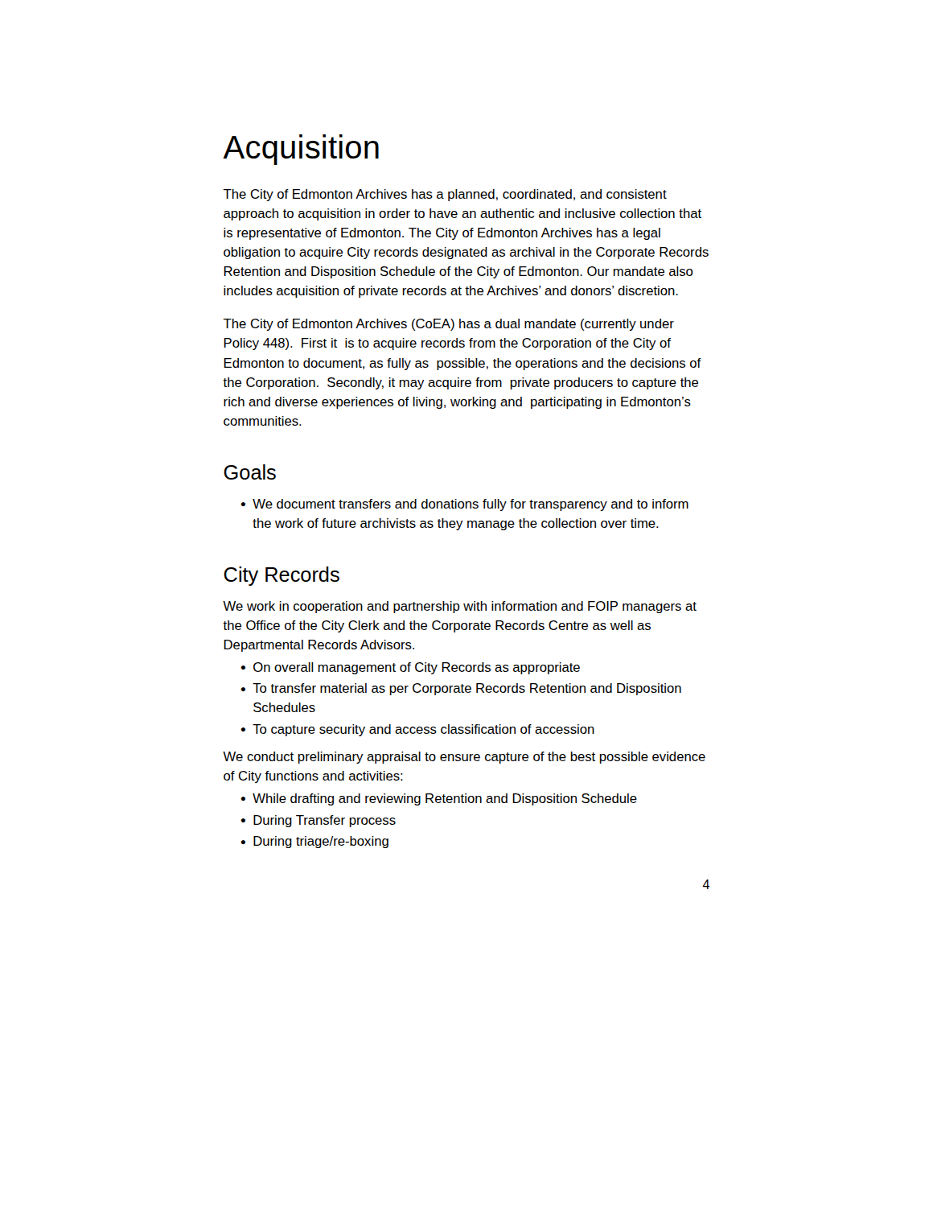Acquisition
The City of Edmonton Archives has a planned, coordinated, and consistent approach to acquisition in order to have an authentic and inclusive collection that is representative of Edmonton. The City of Edmonton Archives has a legal obligation to acquire City records designated as archival in the Corporate Records Retention and Disposition Schedule of the City of Edmonton. Our mandate also includes acquisition of private records at the Archives’ and donors’ discretion.
The City of Edmonton Archives (CoEA) has a dual mandate (currently under Policy 448). First it is to acquire records from the Corporation of the City of Edmonton to document, as fully as possible, the operations and the decisions of the Corporation. Secondly, it may acquire from private producers to capture the rich and diverse experiences of living, working and participating in Edmonton’s communities.
Goals
We document transfers and donations fully for transparency and to inform the work of future archivists as they manage the collection over time.
City Records
We work in cooperation and partnership with information and FOIP managers at the Office of the City Clerk and the Corporate Records Centre as well as Departmental Records Advisors.
On overall management of City Records as appropriate
To transfer material as per Corporate Records Retention and Disposition Schedules
To capture security and access classification of accession
We conduct preliminary appraisal to ensure capture of the best possible evidence of City functions and activities:
While drafting and reviewing Retention and Disposition Schedule
During Transfer process
During triage/re-boxing
4